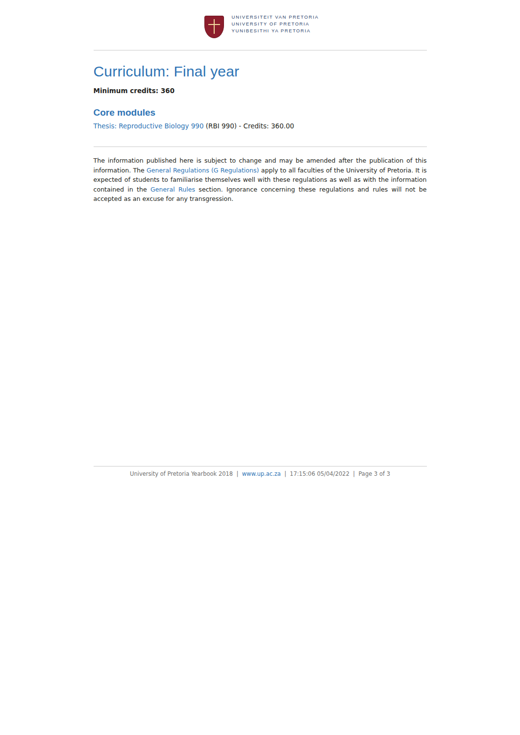Universiteit van Pretoria
University of Pretoria
Yunibesithi ya Pretoria
Curriculum: Final year
Minimum credits: 360
Core modules
Thesis: Reproductive Biology 990 (RBI 990) - Credits: 360.00
The information published here is subject to change and may be amended after the publication of this information. The General Regulations (G Regulations) apply to all faculties of the University of Pretoria. It is expected of students to familiarise themselves well with these regulations as well as with the information contained in the General Rules section. Ignorance concerning these regulations and rules will not be accepted as an excuse for any transgression.
University of Pretoria Yearbook 2018 | www.up.ac.za | 17:15:06 05/04/2022 | Page 3 of 3